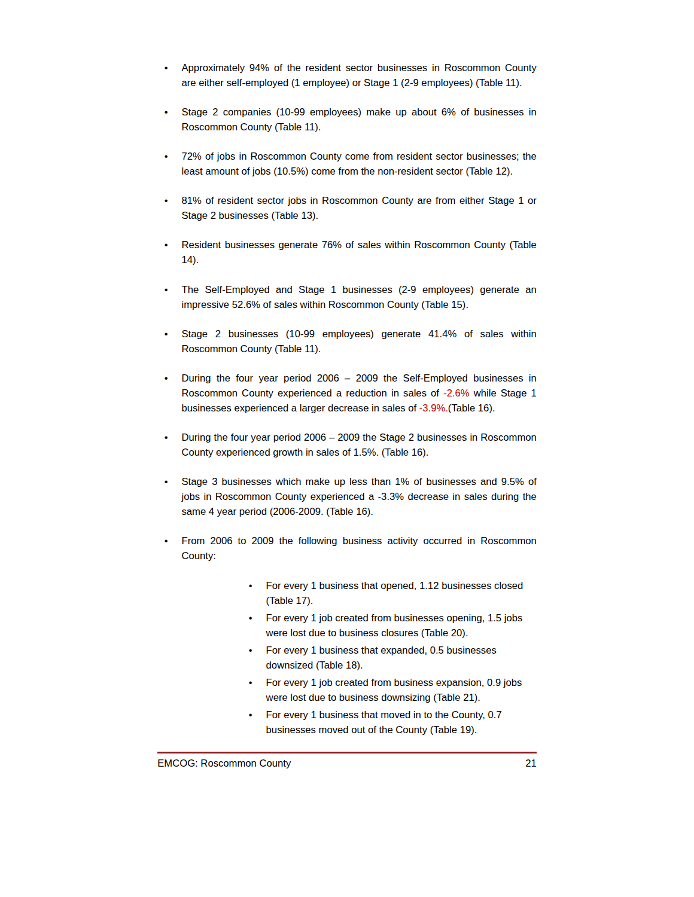Approximately 94% of the resident sector businesses in Roscommon County are either self-employed (1 employee) or Stage 1 (2-9 employees) (Table 11).
Stage 2 companies (10-99 employees) make up about 6% of businesses in Roscommon County (Table 11).
72% of jobs in Roscommon County come from resident sector businesses; the least amount of jobs (10.5%) come from the non-resident sector (Table 12).
81% of resident sector jobs in Roscommon County are from either Stage 1 or Stage 2 businesses (Table 13).
Resident businesses generate 76% of sales within Roscommon County (Table 14).
The Self-Employed and Stage 1 businesses (2-9 employees) generate an impressive 52.6% of sales within Roscommon County (Table 15).
Stage 2 businesses (10-99 employees) generate 41.4% of sales within Roscommon County (Table 11).
During the four year period 2006 – 2009 the Self-Employed businesses in Roscommon County experienced a reduction in sales of -2.6% while Stage 1 businesses experienced a larger decrease in sales of -3.9%.(Table 16).
During the four year period 2006 – 2009 the Stage 2 businesses in Roscommon County experienced growth in sales of 1.5%. (Table 16).
Stage 3 businesses which make up less than 1% of businesses and 9.5% of jobs in Roscommon County experienced a -3.3% decrease in sales during the same 4 year period (2006-2009. (Table 16).
From 2006 to 2009 the following business activity occurred in Roscommon County:
For every 1 business that opened, 1.12 businesses closed (Table 17).
For every 1 job created from businesses opening, 1.5 jobs were lost due to business closures (Table 20).
For every 1 business that expanded, 0.5 businesses downsized (Table 18).
For every 1 job created from business expansion, 0.9 jobs were lost due to business downsizing (Table 21).
For every 1 business that moved in to the County, 0.7 businesses moved out of the County (Table 19).
EMCOG: Roscommon County
21